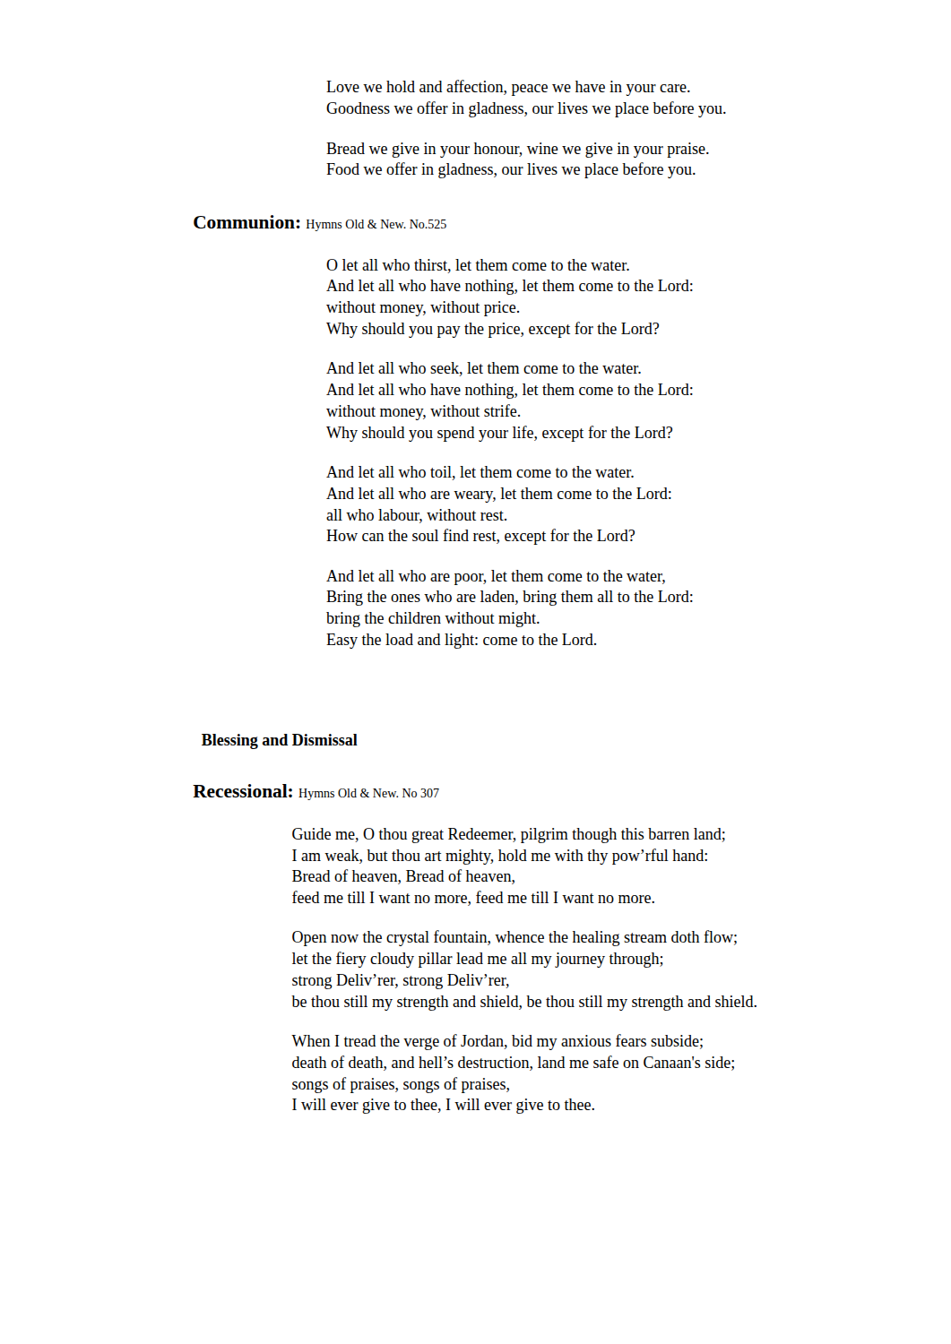Love we hold and affection, peace we have in your care.
Goodness we offer in gladness, our lives we place before you.
Bread we give in your honour, wine we give in your praise.
Food we offer in gladness, our lives we place before you.
Communion: Hymns Old & New. No.525
O let all who thirst, let them come to the water.
And let all who have nothing, let them come to the Lord:
without money, without price.
Why should you pay the price, except for the Lord?
And let all who seek, let them come to the water.
And let all who have nothing, let them come to the Lord:
without money, without strife.
Why should you spend your life, except for the Lord?
And let all who toil, let them come to the water.
And let all who are weary, let them come to the Lord:
all who labour, without rest.
How can the soul find rest, except for the Lord?
And let all who are poor, let them come to the water,
Bring the ones who are laden, bring them all to the Lord:
bring the children without might.
Easy the load and light: come to the Lord.
Blessing and Dismissal
Recessional: Hymns Old & New. No 307
Guide me, O thou great Redeemer, pilgrim though this barren land;
I am weak, but thou art mighty, hold me with thy pow’rful hand:
Bread of heaven, Bread of heaven,
feed me till I want no more, feed me till I want no more.
Open now the crystal fountain, whence the healing stream doth flow;
let the fiery cloudy pillar lead me all my journey through;
strong Deliv’rer, strong Deliv’rer,
be thou still my strength and shield, be thou still my strength and shield.
When I tread the verge of Jordan, bid my anxious fears subside;
death of death, and hell’s destruction, land me safe on Canaan's side;
songs of praises, songs of praises,
I will ever give to thee, I will ever give to thee.